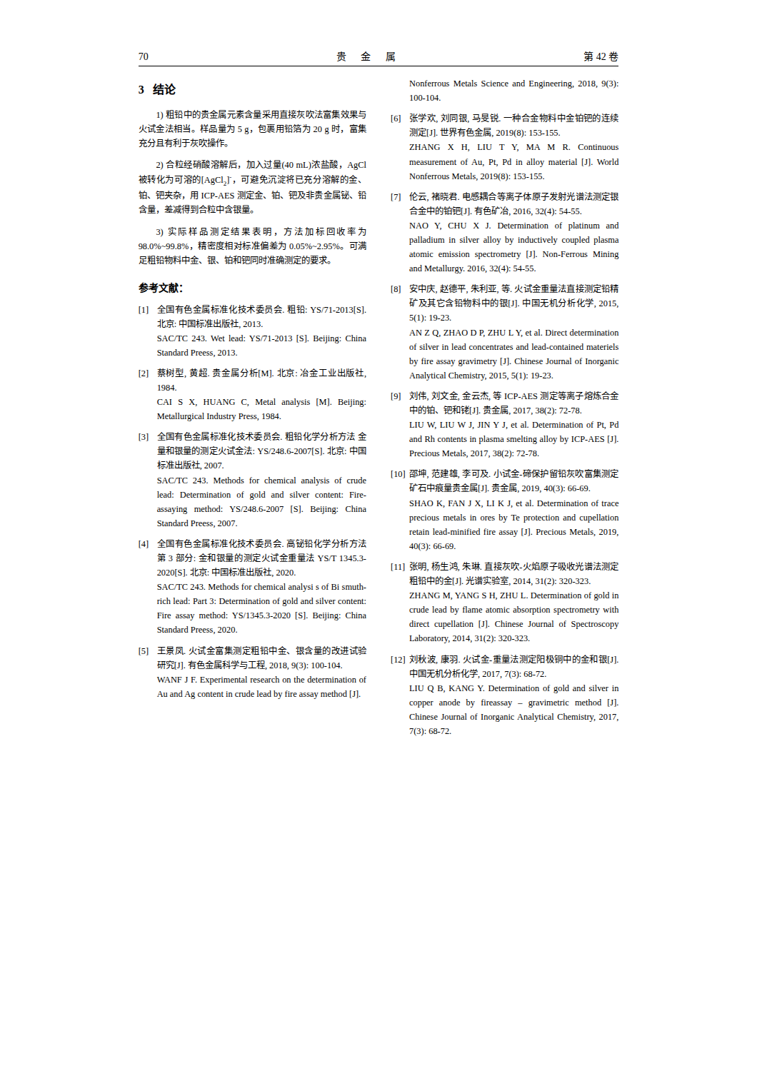70 贵 金 属 第 42 卷
3结论
1) 粗铅中的贵金属元素含量采用直接灰吹法富集效果与火试金法相当。样品量为 5 g，包裹用铅箔为 20 g 时，富集充分且有利于灰吹操作。
2) 合粒经硝酸溶解后，加入过量(40 mL)浓盐酸，AgCl 被转化为可溶的[AgCl2]-，可避免沉淀将已充分溶解的金、铂、钯夹杂，用 ICP-AES 测定金、铂、钯及非贵金属铋、铅含量，差减得到合粒中含银量。
3) 实际样品测定结果表明，方法加标回收率为 98.0%~99.8%，精密度相对标准偏差为 0.05%~2.95%。可满足粗铅物料中金、银、铂和钯同时准确测定的要求。
参考文献：
[1] 全国有色金属标准化技术委员会. 粗铅: YS/71-2013[S]. 北京: 中国标准出版社, 2013. SAC/TC 243. Wet lead: YS/71-2013 [S]. Beijing: China Standard Preess, 2013.
[2] 蔡树型, 黄超. 贵金属分析[M]. 北京: 冶金工业出版社, 1984. CAI S X, HUANG C, Metal analysis [M]. Beijing: Metallurgical Industry Press, 1984.
[3] 全国有色金属标准化技术委员会. 粗铅化学分析方法 金量和银量的测定火试金法: YS/248.6-2007[S]. 北京: 中国标准出版社, 2007. SAC/TC 243. Methods for chemical analysis of crude lead: Determination of gold and silver content: Fire-assaying method: YS/248.6-2007 [S]. Beijing: China Standard Preess, 2007.
[4] 全国有色金属标准化技术委员会. 高铋铅化学分析方法 第 3 部分: 金和银量的测定火试金重量法 YS/T 1345.3-2020[S]. 北京: 中国标准出版社, 2020. SAC/TC 243. Methods for chemical analysi s of Bi smuth-rich lead: Part 3: Determination of gold and silver content: Fire assay method: YS/1345.3-2020 [S]. Beijing: China Standard Preess, 2020.
[5] 王景凤. 火试金富集测定粗铅中金、银含量的改进试验研究[J]. 有色金属科学与工程, 2018, 9(3): 100-104. WANF J F. Experimental research on the determination of Au and Ag content in crude lead by fire assay method [J].
Nonferrous Metals Science and Engineering, 2018, 9(3): 100-104.
[6] 张学欢, 刘同银, 马旻锐. 一种合金物料中金铂钯的连续测定[J]. 世界有色金属, 2019(8): 153-155. ZHANG X H, LIU T Y, MA M R. Continuous measurement of Au, Pt, Pd in alloy material [J]. World Nonferrous Metals, 2019(8): 153-155.
[7] 伦云, 褚晓君. 电感耦合等离子体原子发射光谱法测定银合金中的铂钯[J]. 有色矿冶, 2016, 32(4): 54-55. NAO Y, CHU X J. Determination of platinum and palladium in silver alloy by inductively coupled plasma atomic emission spectrometry [J]. Non-Ferrous Mining and Metallurgy. 2016, 32(4): 54-55.
[8] 安中庆, 赵德平, 朱利亚, 等. 火试金重量法直接测定铅精矿及其它含铅物料中的银[J]. 中国无机分析化学, 2015, 5(1): 19-23. AN Z Q, ZHAO D P, ZHU L Y, et al. Direct determination of silver in lead concentrates and lead-contained materiels by fire assay gravimetry [J]. Chinese Journal of Inorganic Analytical Chemistry, 2015, 5(1): 19-23.
[9] 刘伟, 刘文金, 金云杰, 等 ICP-AES 测定等离子熔炼合金中的铂、钯和铑[J]. 贵金属, 2017, 38(2): 72-78. LIU W, LIU W J, JIN Y J, et al. Determination of Pt, Pd and Rh contents in plasma smelting alloy by ICP-AES [J]. Precious Metals, 2017, 38(2): 72-78.
[10] 邵坤, 范建雄, 李可及. 小试金-碲保护留铅灰吹富集测定矿石中痕量贵金属[J]. 贵金属, 2019, 40(3): 66-69. SHAO K, FAN J X, LI K J, et al. Determination of trace precious metals in ores by Te protection and cupellation retain lead-minified fire assay [J]. Precious Metals, 2019, 40(3): 66-69.
[11] 张明, 杨生鸿, 朱琳. 直接灰吹-火焰原子吸收光谱法测定粗铅中的金[J]. 光谱实验室, 2014, 31(2): 320-323. ZHANG M, YANG S H, ZHU L. Determination of gold in crude lead by flame atomic absorption spectrometry with direct cupellation [J]. Chinese Journal of Spectroscopy Laboratory, 2014, 31(2): 320-323.
[12] 刘秋波, 康羽. 火试金-重量法测定阳极铜中的金和银[J]. 中国无机分析化学, 2017, 7(3): 68-72. LIU Q B, KANG Y. Determination of gold and silver in copper anode by fireassay – gravimetric method [J]. Chinese Journal of Inorganic Analytical Chemistry, 2017, 7(3): 68-72.